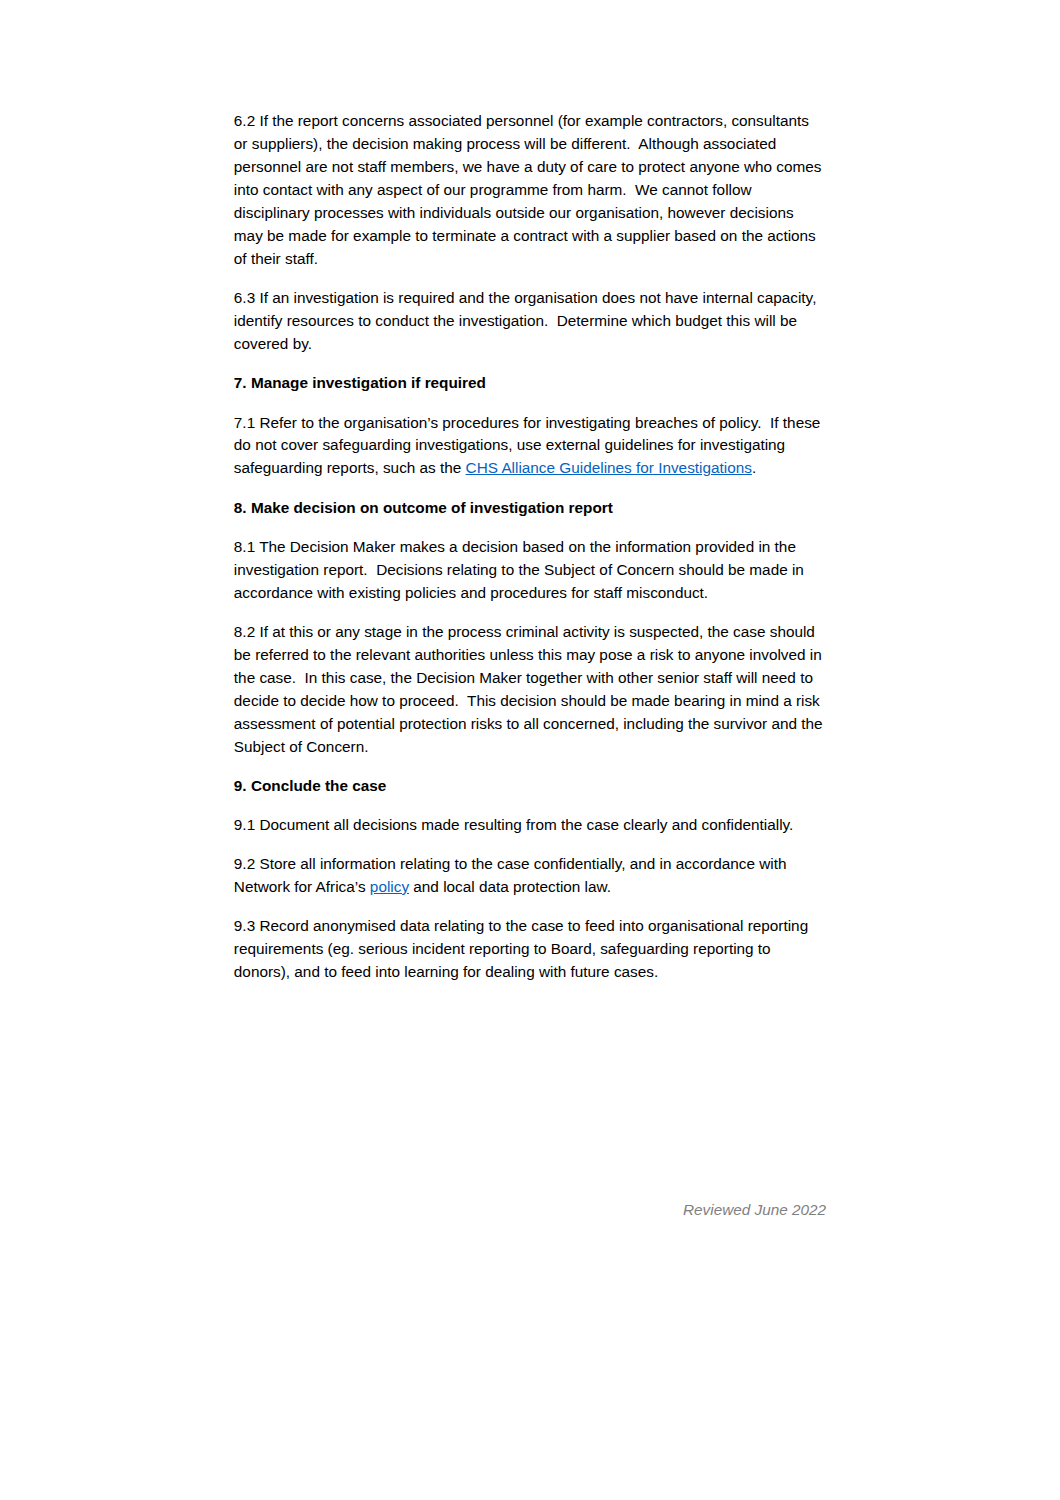6.2 If the report concerns associated personnel (for example contractors, consultants or suppliers), the decision making process will be different. Although associated personnel are not staff members, we have a duty of care to protect anyone who comes into contact with any aspect of our programme from harm. We cannot follow disciplinary processes with individuals outside our organisation, however decisions may be made for example to terminate a contract with a supplier based on the actions of their staff.
6.3 If an investigation is required and the organisation does not have internal capacity, identify resources to conduct the investigation. Determine which budget this will be covered by.
7. Manage investigation if required
7.1 Refer to the organisation’s procedures for investigating breaches of policy. If these do not cover safeguarding investigations, use external guidelines for investigating safeguarding reports, such as the CHS Alliance Guidelines for Investigations.
8. Make decision on outcome of investigation report
8.1 The Decision Maker makes a decision based on the information provided in the investigation report. Decisions relating to the Subject of Concern should be made in accordance with existing policies and procedures for staff misconduct.
8.2 If at this or any stage in the process criminal activity is suspected, the case should be referred to the relevant authorities unless this may pose a risk to anyone involved in the case. In this case, the Decision Maker together with other senior staff will need to decide to decide how to proceed. This decision should be made bearing in mind a risk assessment of potential protection risks to all concerned, including the survivor and the Subject of Concern.
9. Conclude the case
9.1 Document all decisions made resulting from the case clearly and confidentially.
9.2 Store all information relating to the case confidentially, and in accordance with Network for Africa’s policy and local data protection law.
9.3 Record anonymised data relating to the case to feed into organisational reporting requirements (eg. serious incident reporting to Board, safeguarding reporting to donors), and to feed into learning for dealing with future cases.
Reviewed June 2022